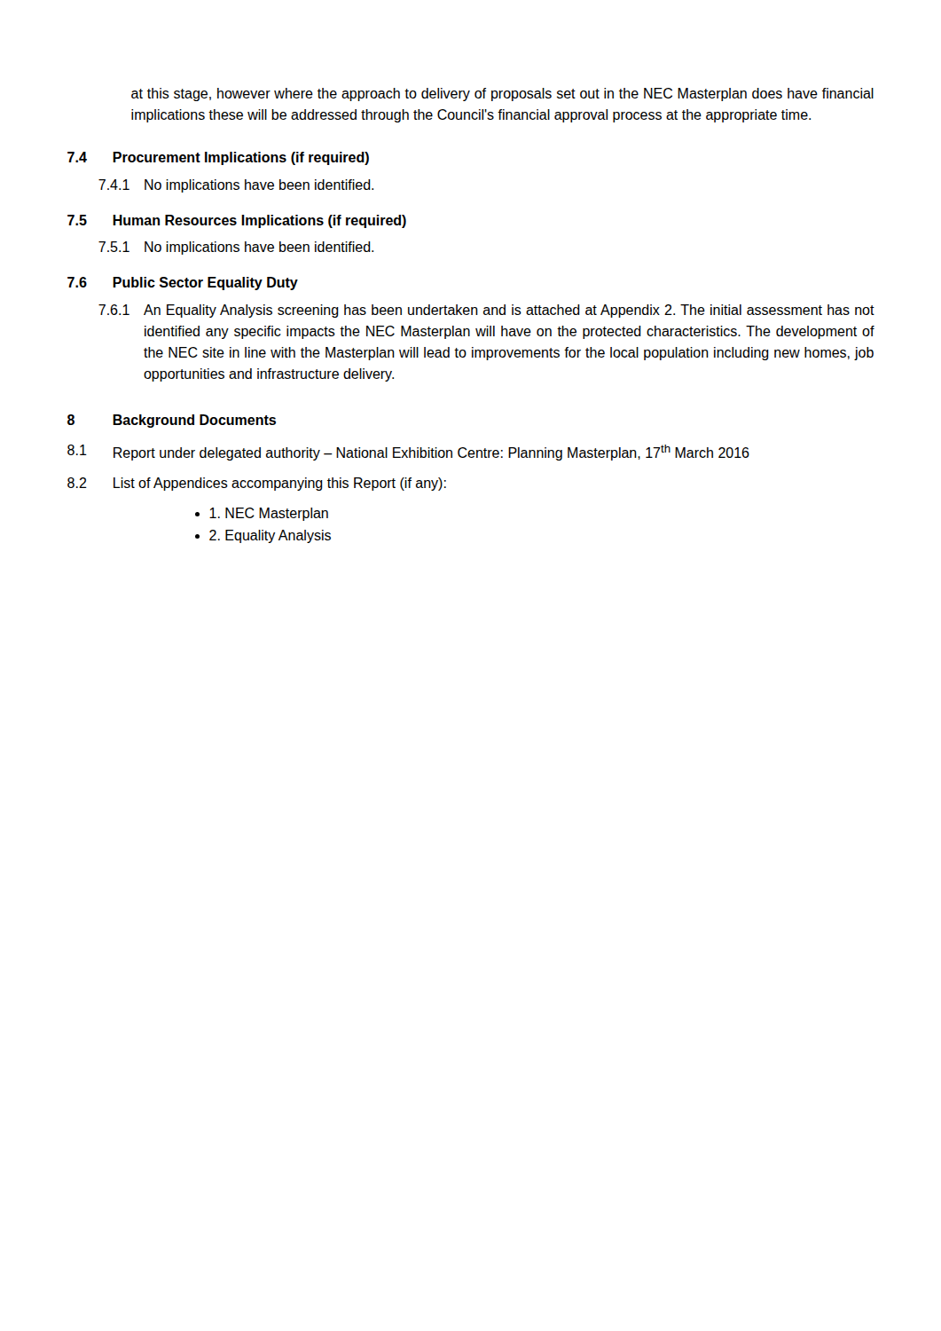at this stage, however where the approach to delivery of proposals set out in the NEC Masterplan does have financial implications these will be addressed through the Council's financial approval process at the appropriate time.
7.4
Procurement Implications (if required)
7.4.1
No implications have been identified.
7.5
Human Resources Implications (if required)
7.5.1
No implications have been identified.
7.6
Public Sector Equality Duty
7.6.1
An Equality Analysis screening has been undertaken and is attached at Appendix 2. The initial assessment has not identified any specific impacts the NEC Masterplan will have on the protected characteristics. The development of the NEC site in line with the Masterplan will lead to improvements for the local population including new homes, job opportunities and infrastructure delivery.
8
Background Documents
8.1
Report under delegated authority – National Exhibition Centre: Planning Masterplan, 17th March 2016
8.2
List of Appendices accompanying this Report (if any):
1. NEC Masterplan
2. Equality Analysis